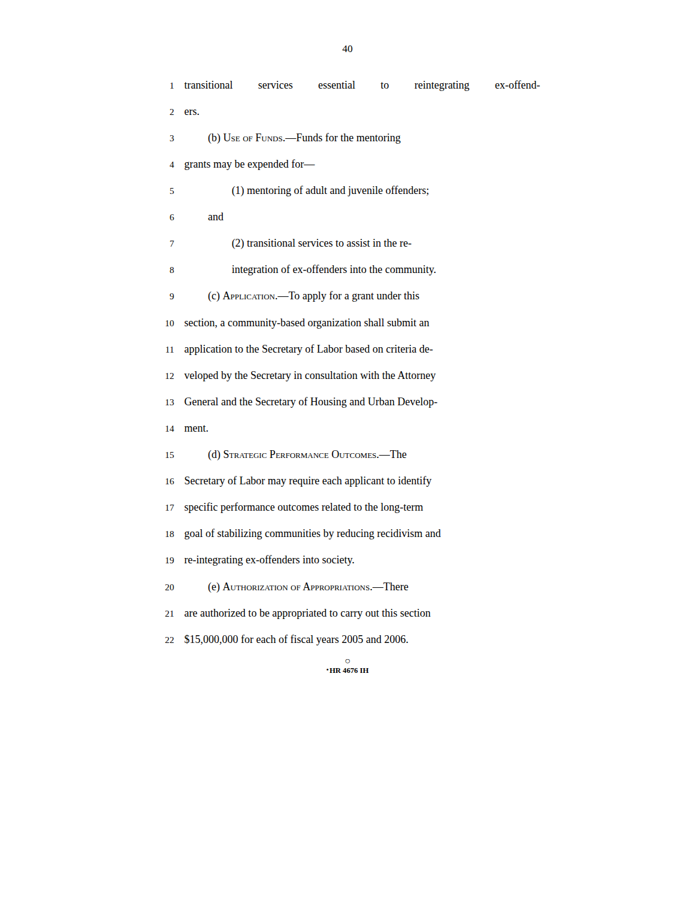40
1 transitional services essential to reintegrating ex-offend-
2 ers.
3 (b) Use of Funds.—Funds for the mentoring
4 grants may be expended for—
5 (1) mentoring of adult and juvenile offenders;
6 and
7 (2) transitional services to assist in the re-
8 integration of ex-offenders into the community.
9 (c) Application.—To apply for a grant under this
10 section, a community-based organization shall submit an
11 application to the Secretary of Labor based on criteria de-
12 veloped by the Secretary in consultation with the Attorney
13 General and the Secretary of Housing and Urban Develop-
14 ment.
15 (d) Strategic Performance Outcomes.—The
16 Secretary of Labor may require each applicant to identify
17 specific performance outcomes related to the long-term
18 goal of stabilizing communities by reducing recidivism and
19 re-integrating ex-offenders into society.
20 (e) Authorization of Appropriations.—There
21 are authorized to be appropriated to carry out this section
22 $15,000,000 for each of fiscal years 2005 and 2006.
○
•HR 4676 IH